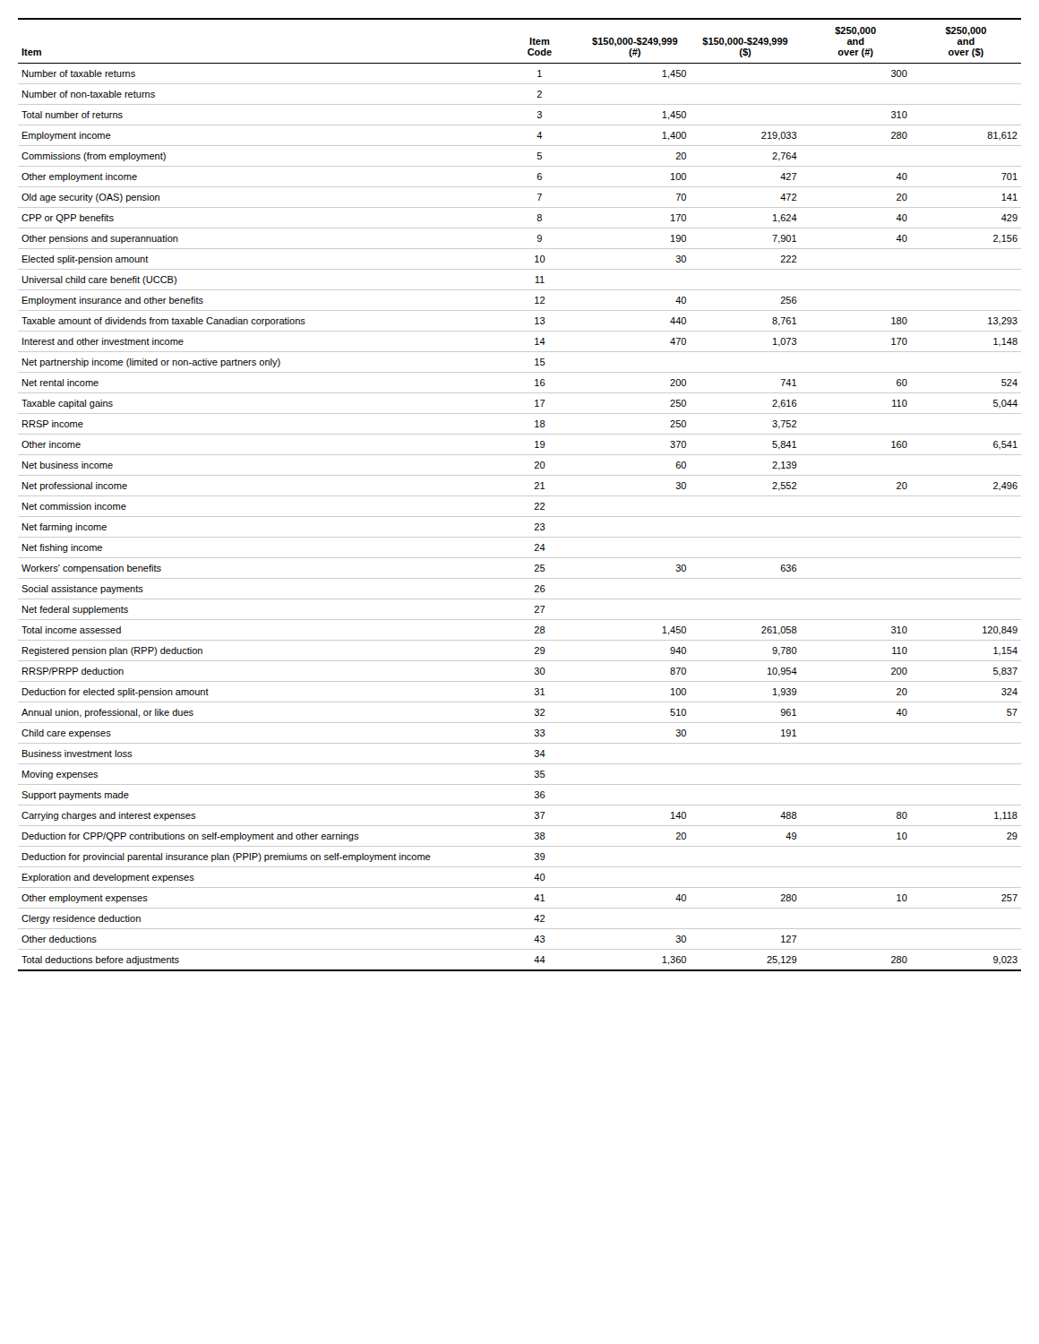| Item | Item Code | $150,000-$249,999 (#) | $150,000-$249,999 ($) | $250,000 and over (#) | $250,000 and over ($) |
| --- | --- | --- | --- | --- | --- |
| Number of taxable returns | 1 | 1,450 | | 300 | |
| Number of non-taxable returns | 2 | | | | |
| Total number of returns | 3 | 1,450 | | 310 | |
| Employment income | 4 | 1,400 | 219,033 | 280 | 81,612 |
| Commissions (from employment) | 5 | 20 | 2,764 | | |
| Other employment income | 6 | 100 | 427 | 40 | 701 |
| Old age security (OAS) pension | 7 | 70 | 472 | 20 | 141 |
| CPP or QPP benefits | 8 | 170 | 1,624 | 40 | 429 |
| Other pensions and superannuation | 9 | 190 | 7,901 | 40 | 2,156 |
| Elected split-pension amount | 10 | 30 | 222 | | |
| Universal child care benefit (UCCB) | 11 | | | | |
| Employment insurance and other benefits | 12 | 40 | 256 | | |
| Taxable amount of dividends from taxable Canadian corporations | 13 | 440 | 8,761 | 180 | 13,293 |
| Interest and other investment income | 14 | 470 | 1,073 | 170 | 1,148 |
| Net partnership income (limited or non-active partners only) | 15 | | | | |
| Net rental income | 16 | 200 | 741 | 60 | 524 |
| Taxable capital gains | 17 | 250 | 2,616 | 110 | 5,044 |
| RRSP income | 18 | 250 | 3,752 | | |
| Other income | 19 | 370 | 5,841 | 160 | 6,541 |
| Net business income | 20 | 60 | 2,139 | | |
| Net professional income | 21 | 30 | 2,552 | 20 | 2,496 |
| Net commission income | 22 | | | | |
| Net farming income | 23 | | | | |
| Net fishing income | 24 | | | | |
| Workers' compensation benefits | 25 | 30 | 636 | | |
| Social assistance payments | 26 | | | | |
| Net federal supplements | 27 | | | | |
| Total income assessed | 28 | 1,450 | 261,058 | 310 | 120,849 |
| Registered pension plan (RPP) deduction | 29 | 940 | 9,780 | 110 | 1,154 |
| RRSP/PRPP deduction | 30 | 870 | 10,954 | 200 | 5,837 |
| Deduction for elected split-pension amount | 31 | 100 | 1,939 | 20 | 324 |
| Annual union, professional, or like dues | 32 | 510 | 961 | 40 | 57 |
| Child care expenses | 33 | 30 | 191 | | |
| Business investment loss | 34 | | | | |
| Moving expenses | 35 | | | | |
| Support payments made | 36 | | | | |
| Carrying charges and interest expenses | 37 | 140 | 488 | 80 | 1,118 |
| Deduction for CPP/QPP contributions on self-employment and other earnings | 38 | 20 | 49 | 10 | 29 |
| Deduction for provincial parental insurance plan (PPIP) premiums on self-employment income | 39 | | | | |
| Exploration and development expenses | 40 | | | | |
| Other employment expenses | 41 | 40 | 280 | 10 | 257 |
| Clergy residence deduction | 42 | | | | |
| Other deductions | 43 | 30 | 127 | | |
| Total deductions before adjustments | 44 | 1,360 | 25,129 | 280 | 9,023 |